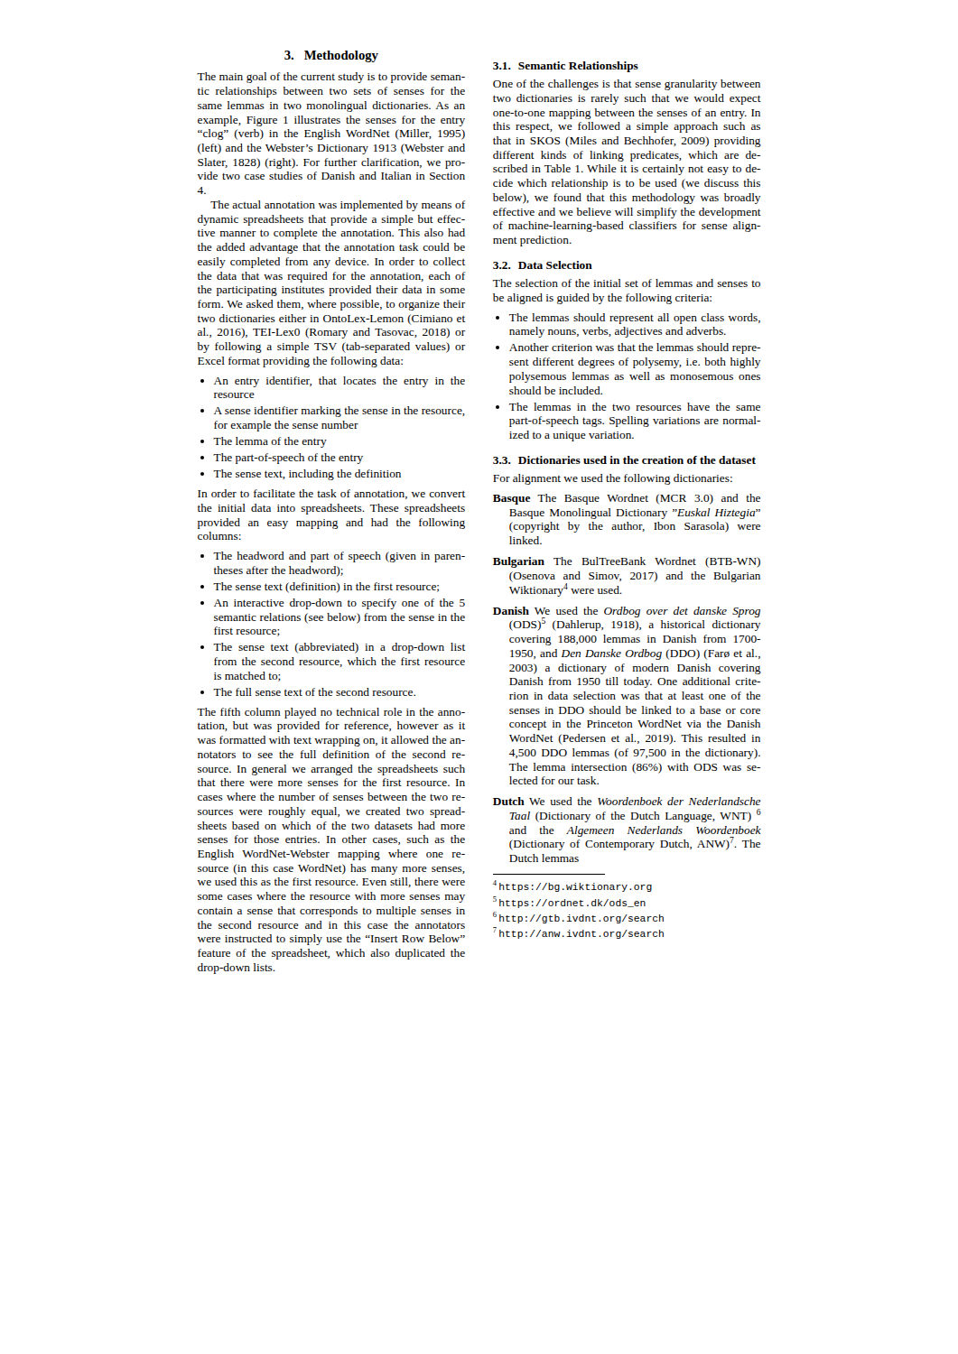3. Methodology
The main goal of the current study is to provide semantic relationships between two sets of senses for the same lemmas in two monolingual dictionaries. As an example, Figure 1 illustrates the senses for the entry “clog” (verb) in the English WordNet (Miller, 1995) (left) and the Webster’s Dictionary 1913 (Webster and Slater, 1828) (right). For further clarification, we provide two case studies of Danish and Italian in Section 4.
The actual annotation was implemented by means of dynamic spreadsheets that provide a simple but effective manner to complete the annotation. This also had the added advantage that the annotation task could be easily completed from any device. In order to collect the data that was required for the annotation, each of the participating institutes provided their data in some form. We asked them, where possible, to organize their two dictionaries either in OntoLex-Lemon (Cimiano et al., 2016), TEI-Lex0 (Romary and Tasovac, 2018) or by following a simple TSV (tab-separated values) or Excel format providing the following data:
An entry identifier, that locates the entry in the resource
A sense identifier marking the sense in the resource, for example the sense number
The lemma of the entry
The part-of-speech of the entry
The sense text, including the definition
In order to facilitate the task of annotation, we convert the initial data into spreadsheets. These spreadsheets provided an easy mapping and had the following columns:
The headword and part of speech (given in parentheses after the headword);
The sense text (definition) in the first resource;
An interactive drop-down to specify one of the 5 semantic relations (see below) from the sense in the first resource;
The sense text (abbreviated) in a drop-down list from the second resource, which the first resource is matched to;
The full sense text of the second resource.
The fifth column played no technical role in the annotation, but was provided for reference, however as it was formatted with text wrapping on, it allowed the annotators to see the full definition of the second resource. In general we arranged the spreadsheets such that there were more senses for the first resource. In cases where the number of senses between the two resources were roughly equal, we created two spreadsheets based on which of the two datasets had more senses for those entries. In other cases, such as the English WordNet-Webster mapping where one resource (in this case WordNet) has many more senses, we used this as the first resource. Even still, there were some cases where the resource with more senses may contain a sense that corresponds to multiple senses in the second resource and in this case the annotators were instructed to simply use the “Insert Row Below” feature of the spreadsheet, which also duplicated the drop-down lists.
3.1. Semantic Relationships
One of the challenges is that sense granularity between two dictionaries is rarely such that we would expect one-to-one mapping between the senses of an entry. In this respect, we followed a simple approach such as that in SKOS (Miles and Bechhofer, 2009) providing different kinds of linking predicates, which are described in Table 1. While it is certainly not easy to decide which relationship is to be used (we discuss this below), we found that this methodology was broadly effective and we believe will simplify the development of machine-learning-based classifiers for sense alignment prediction.
3.2. Data Selection
The selection of the initial set of lemmas and senses to be aligned is guided by the following criteria:
The lemmas should represent all open class words, namely nouns, verbs, adjectives and adverbs.
Another criterion was that the lemmas should represent different degrees of polysemy, i.e. both highly polysemous lemmas as well as monosemous ones should be included.
The lemmas in the two resources have the same part-of-speech tags. Spelling variations are normalized to a unique variation.
3.3. Dictionaries used in the creation of the dataset
For alignment we used the following dictionaries:
Basque The Basque Wordnet (MCR 3.0) and the Basque Monolingual Dictionary ”Euskal Hiztegia” (copyright by the author, Ibon Sarasola) were linked.
Bulgarian The BulTreeBank Wordnet (BTB-WN) (Osenova and Simov, 2017) and the Bulgarian Wiktionary4 were used.
Danish We used the Ordbog over det danske Sprog (ODS)5 (Dahlerup, 1918), a historical dictionary covering 188,000 lemmas in Danish from 1700-1950, and Den Danske Ordbog (DDO) (Farø et al., 2003) a dictionary of modern Danish covering Danish from 1950 till today. One additional criterion in data selection was that at least one of the senses in DDO should be linked to a base or core concept in the Princeton WordNet via the Danish WordNet (Pedersen et al., 2019). This resulted in 4,500 DDO lemmas (of 97,500 in the dictionary). The lemma intersection (86%) with ODS was selected for our task.
Dutch We used the Woordenboek der Nederlandsche Taal (Dictionary of the Dutch Language, WNT) 6 and the Algemeen Nederlands Woordenboek (Dictionary of Contemporary Dutch, ANW)7. The Dutch lemmas
4 https://bg.wiktionary.org
5 https://ordnet.dk/ods_en
6 http://gtb.ivdnt.org/search
7 http://anw.ivdnt.org/search